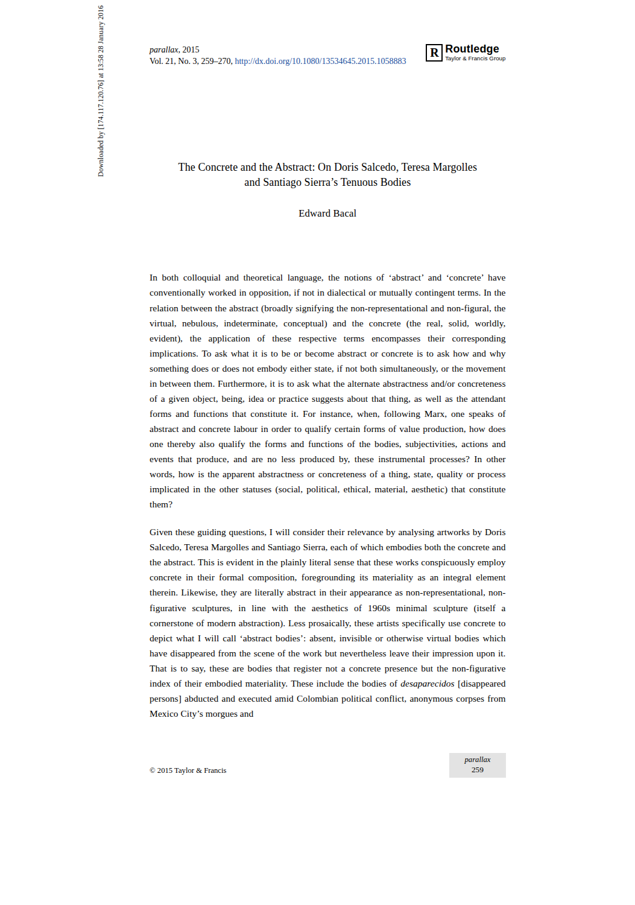Downloaded by [174.117.120.76] at 13:58 28 January 2016
parallax, 2015
Vol. 21, No. 3, 259–270, http://dx.doi.org/10.1080/13534645.2015.1058883
RRoutledge Taylor & Francis Group
The Concrete and the Abstract: On Doris Salcedo, Teresa Margolles
and Santiago Sierra’s Tenuous Bodies
Edward Bacal
In both colloquial and theoretical language, the notions of ‘abstract’ and ‘concrete’ have conventionally worked in opposition, if not in dialectical or mutually contingent terms. In the relation between the abstract (broadly signifying the non-representational and non-figural, the virtual, nebulous, indeterminate, conceptual) and the concrete (the real, solid, worldly, evident), the application of these respective terms encompasses their corresponding implications. To ask what it is to be or become abstract or concrete is to ask how and why something does or does not embody either state, if not both simultaneously, or the movement in between them. Furthermore, it is to ask what the alternate abstractness and/or concreteness of a given object, being, idea or practice suggests about that thing, as well as the attendant forms and functions that constitute it. For instance, when, following Marx, one speaks of abstract and concrete labour in order to qualify certain forms of value production, how does one thereby also qualify the forms and functions of the bodies, subjectivities, actions and events that produce, and are no less produced by, these instrumental processes? In other words, how is the apparent abstractness or concreteness of a thing, state, quality or process implicated in the other statuses (social, political, ethical, material, aesthetic) that constitute them?
Given these guiding questions, I will consider their relevance by analysing artworks by Doris Salcedo, Teresa Margolles and Santiago Sierra, each of which embodies both the concrete and the abstract. This is evident in the plainly literal sense that these works conspicuously employ concrete in their formal composition, foregrounding its materiality as an integral element therein. Likewise, they are literally abstract in their appearance as non-representational, non-figurative sculptures, in line with the aesthetics of 1960s minimal sculpture (itself a cornerstone of modern abstraction). Less prosaically, these artists specifically use concrete to depict what I will call ‘abstract bodies’: absent, invisible or otherwise virtual bodies which have disappeared from the scene of the work but nevertheless leave their impression upon it. That is to say, these are bodies that register not a concrete presence but the non-figurative index of their embodied materiality. These include the bodies of desaparecidos [disappeared persons] abducted and executed amid Colombian political conflict, anonymous corpses from Mexico City’s morgues and
© 2015 Taylor & Francis
parallax 259